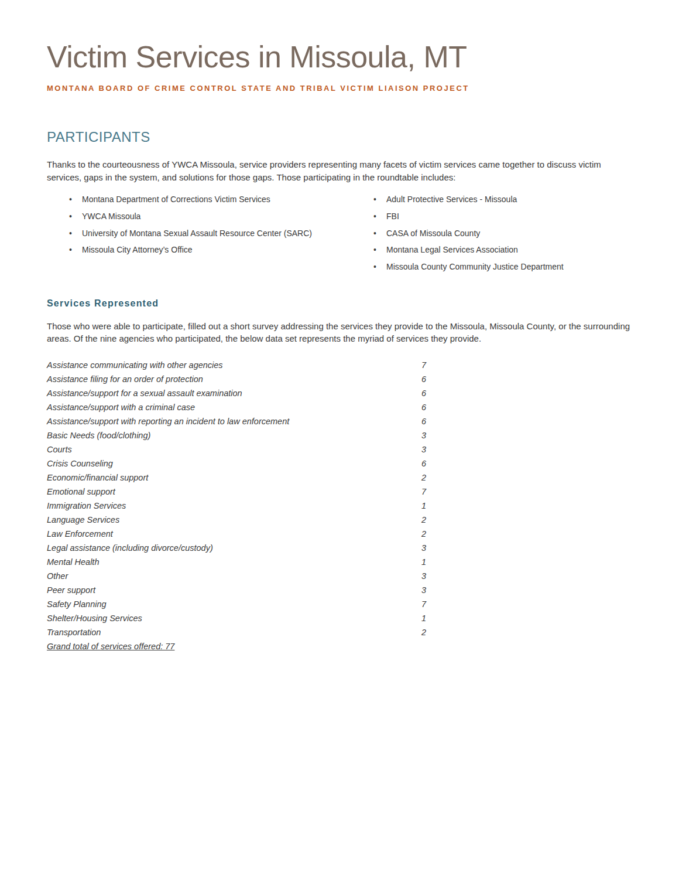Victim Services in Missoula, MT
Montana Board of Crime Control State and Tribal Victim Liaison Project
PARTICIPANTS
Thanks to the courteousness of YWCA Missoula, service providers representing many facets of victim services came together to discuss victim services, gaps in the system, and solutions for those gaps. Those participating in the roundtable includes:
Montana Department of Corrections Victim Services
YWCA Missoula
University of Montana Sexual Assault Resource Center (SARC)
Missoula City Attorney’s Office
Adult Protective Services - Missoula
FBI
CASA of Missoula County
Montana Legal Services Association
Missoula County Community Justice Department
Services Represented
Those who were able to participate, filled out a short survey addressing the services they provide to the Missoula, Missoula County, or the surrounding areas. Of the nine agencies who participated, the below data set represents the myriad of services they provide.
| Assistance communicating with other agencies | 7 |
| Assistance filing for an order of protection | 6 |
| Assistance/support for a sexual assault examination | 6 |
| Assistance/support with a criminal case | 6 |
| Assistance/support with reporting an incident to law enforcement | 6 |
| Basic Needs (food/clothing) | 3 |
| Courts | 3 |
| Crisis Counseling | 6 |
| Economic/financial support | 2 |
| Emotional support | 7 |
| Immigration Services | 1 |
| Language Services | 2 |
| Law Enforcement | 2 |
| Legal assistance (including divorce/custody) | 3 |
| Mental Health | 1 |
| Other | 3 |
| Peer support | 3 |
| Safety Planning | 7 |
| Shelter/Housing Services | 1 |
| Transportation | 2 |
Grand total of services offered: 77